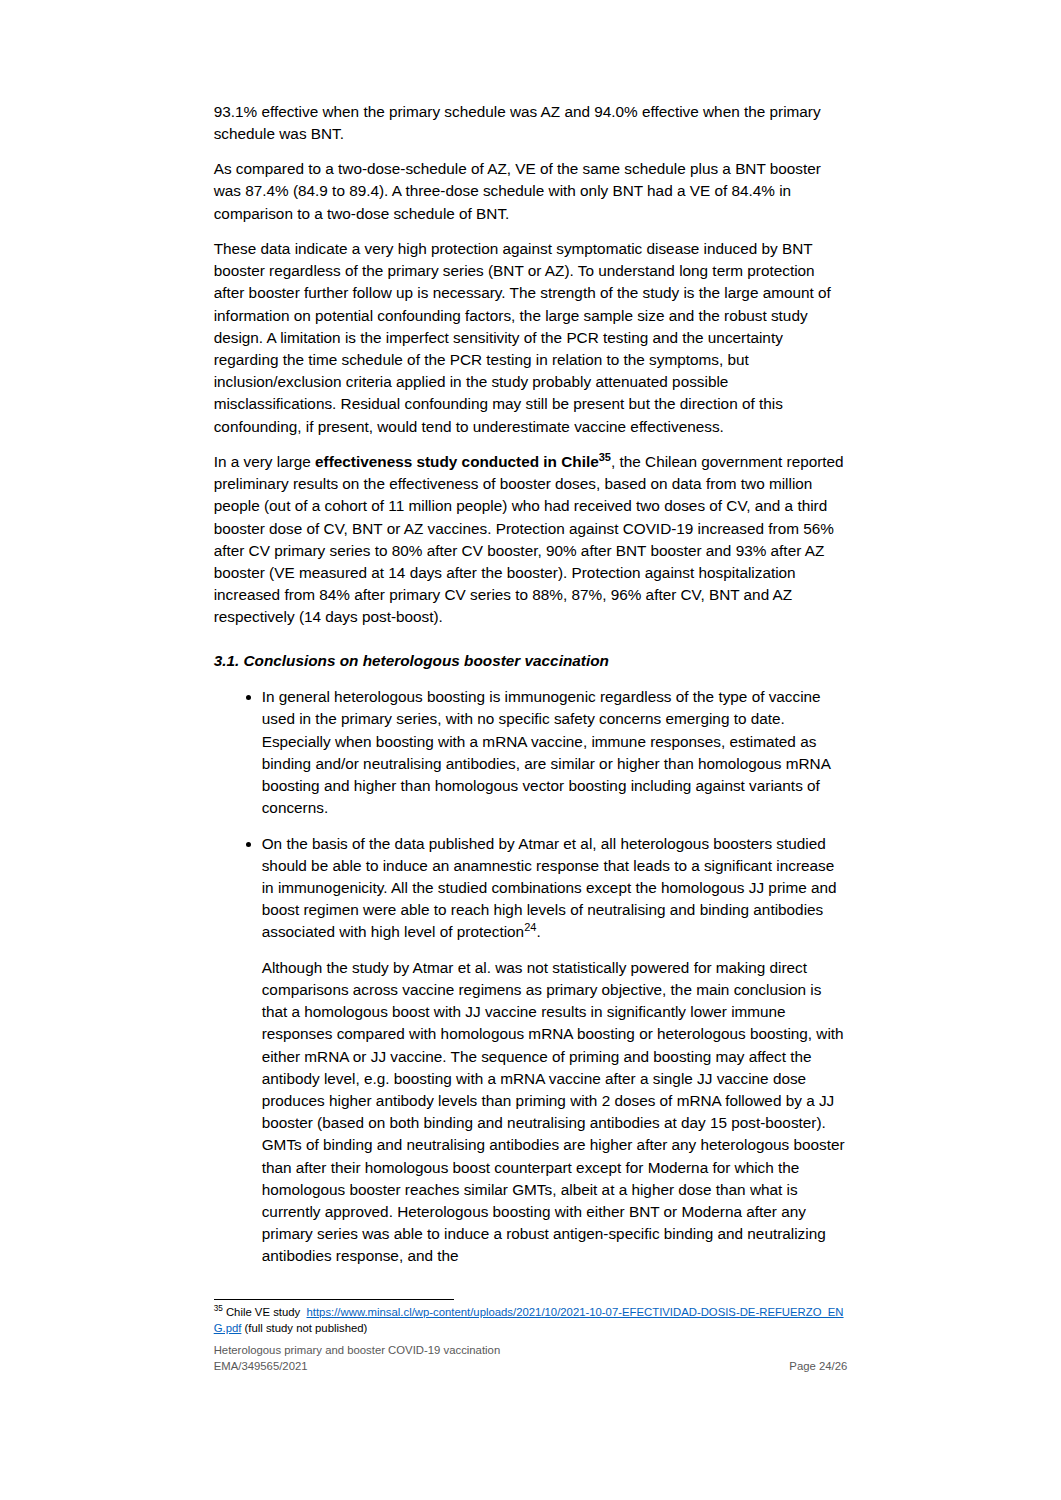93.1% effective when the primary schedule was AZ and 94.0% effective when the primary schedule was BNT.
As compared to a two-dose-schedule of AZ, VE of the same schedule plus a BNT booster was 87.4% (84.9 to 89.4). A three-dose schedule with only BNT had a VE of 84.4% in comparison to a two-dose schedule of BNT.
These data indicate a very high protection against symptomatic disease induced by BNT booster regardless of the primary series (BNT or AZ). To understand long term protection after booster further follow up is necessary. The strength of the study is the large amount of information on potential confounding factors, the large sample size and the robust study design. A limitation is the imperfect sensitivity of the PCR testing and the uncertainty regarding the time schedule of the PCR testing in relation to the symptoms, but inclusion/exclusion criteria applied in the study probably attenuated possible misclassifications. Residual confounding may still be present but the direction of this confounding, if present, would tend to underestimate vaccine effectiveness.
In a very large effectiveness study conducted in Chile35, the Chilean government reported preliminary results on the effectiveness of booster doses, based on data from two million people (out of a cohort of 11 million people) who had received two doses of CV, and a third booster dose of CV, BNT or AZ vaccines. Protection against COVID-19 increased from 56% after CV primary series to 80% after CV booster, 90% after BNT booster and 93% after AZ booster (VE measured at 14 days after the booster). Protection against hospitalization increased from 84% after primary CV series to 88%, 87%, 96% after CV, BNT and AZ respectively (14 days post-boost).
3.1. Conclusions on heterologous booster vaccination
In general heterologous boosting is immunogenic regardless of the type of vaccine used in the primary series, with no specific safety concerns emerging to date. Especially when boosting with a mRNA vaccine, immune responses, estimated as binding and/or neutralising antibodies, are similar or higher than homologous mRNA boosting and higher than homologous vector boosting including against variants of concerns.
On the basis of the data published by Atmar et al, all heterologous boosters studied should be able to induce an anamnestic response that leads to a significant increase in immunogenicity. All the studied combinations except the homologous JJ prime and boost regimen were able to reach high levels of neutralising and binding antibodies associated with high level of protection24.
Although the study by Atmar et al. was not statistically powered for making direct comparisons across vaccine regimens as primary objective, the main conclusion is that a homologous boost with JJ vaccine results in significantly lower immune responses compared with homologous mRNA boosting or heterologous boosting, with either mRNA or JJ vaccine. The sequence of priming and boosting may affect the antibody level, e.g. boosting with a mRNA vaccine after a single JJ vaccine dose produces higher antibody levels than priming with 2 doses of mRNA followed by a JJ booster (based on both binding and neutralising antibodies at day 15 post-booster). GMTs of binding and neutralising antibodies are higher after any heterologous booster than after their homologous boost counterpart except for Moderna for which the homologous booster reaches similar GMTs, albeit at a higher dose than what is currently approved. Heterologous boosting with either BNT or Moderna after any primary series was able to induce a robust antigen-specific binding and neutralizing antibodies response, and the
35 Chile VE study https://www.minsal.cl/wp-content/uploads/2021/10/2021-10-07-EFECTIVIDAD-DOSIS-DE-REFUERZO_ENG.pdf (full study not published)
Heterologous primary and booster COVID-19 vaccination
EMA/349565/2021
Page 24/26